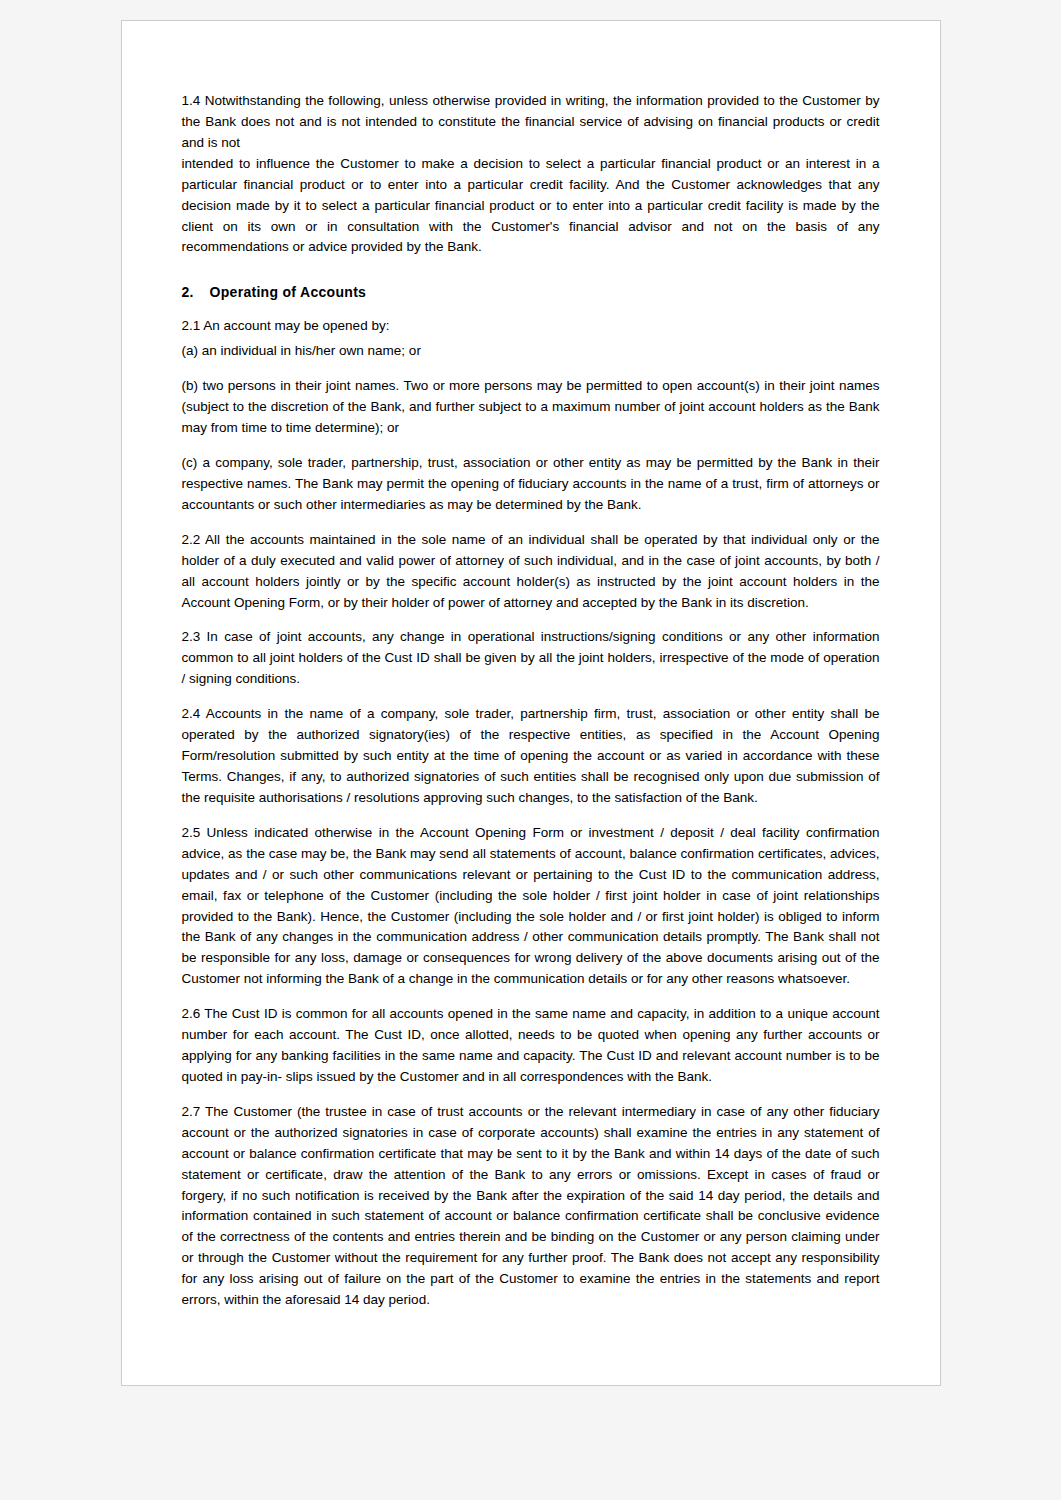1.4 Notwithstanding the following, unless otherwise provided in writing, the information provided to the Customer by the Bank does not and is not intended to constitute the financial service of advising on financial products or credit and is not
intended to influence the Customer to make a decision to select a particular financial product or an interest in a particular financial product or to enter into a particular credit facility. And the Customer acknowledges that any decision made by it to select a particular financial product or to enter into a particular credit facility is made by the client on its own or in consultation with the Customer's financial advisor and not on the basis of any recommendations or advice provided by the Bank.
2. Operating of Accounts
2.1 An account may be opened by:
(a) an individual in his/her own name; or
(b) two persons in their joint names. Two or more persons may be permitted to open account(s) in their joint names (subject to the discretion of the Bank, and further subject to a maximum number of joint account holders as the Bank may from time to time determine); or
(c) a company, sole trader, partnership, trust, association or other entity as may be permitted by the Bank in their respective names. The Bank may permit the opening of fiduciary accounts in the name of a trust, firm of attorneys or accountants or such other intermediaries as may be determined by the Bank.
2.2 All the accounts maintained in the sole name of an individual shall be operated by that individual only or the holder of a duly executed and valid power of attorney of such individual, and in the case of joint accounts, by both / all account holders jointly or by the specific account holder(s) as instructed by the joint account holders in the Account Opening Form, or by their holder of power of attorney and accepted by the Bank in its discretion.
2.3 In case of joint accounts, any change in operational instructions/signing conditions or any other information common to all joint holders of the Cust ID shall be given by all the joint holders, irrespective of the mode of operation / signing conditions.
2.4 Accounts in the name of a company, sole trader, partnership firm, trust, association or other entity shall be operated by the authorized signatory(ies) of the respective entities, as specified in the Account Opening Form/resolution submitted by such entity at the time of opening the account or as varied in accordance with these Terms. Changes, if any, to authorized signatories of such entities shall be recognised only upon due submission of the requisite authorisations / resolutions approving such changes, to the satisfaction of the Bank.
2.5 Unless indicated otherwise in the Account Opening Form or investment / deposit / deal facility confirmation advice, as the case may be, the Bank may send all statements of account, balance confirmation certificates, advices, updates and / or such other communications relevant or pertaining to the Cust ID to the communication address, email, fax or telephone of the Customer (including the sole holder / first joint holder in case of joint relationships provided to the Bank). Hence, the Customer (including the sole holder and / or first joint holder) is obliged to inform the Bank of any changes in the communication address / other communication details promptly. The Bank shall not be responsible for any loss, damage or consequences for wrong delivery of the above documents arising out of the Customer not informing the Bank of a change in the communication details or for any other reasons whatsoever.
2.6 The Cust ID is common for all accounts opened in the same name and capacity, in addition to a unique account number for each account. The Cust ID, once allotted, needs to be quoted when opening any further accounts or applying for any banking facilities in the same name and capacity. The Cust ID and relevant account number is to be quoted in pay-in- slips issued by the Customer and in all correspondences with the Bank.
2.7 The Customer (the trustee in case of trust accounts or the relevant intermediary in case of any other fiduciary account or the authorized signatories in case of corporate accounts) shall examine the entries in any statement of account or balance confirmation certificate that may be sent to it by the Bank and within 14 days of the date of such statement or certificate, draw the attention of the Bank to any errors or omissions. Except in cases of fraud or forgery, if no such notification is received by the Bank after the expiration of the said 14 day period, the details and information contained in such statement of account or balance confirmation certificate shall be conclusive evidence of the correctness of the contents and entries therein and be binding on the Customer or any person claiming under or through the Customer without the requirement for any further proof. The Bank does not accept any responsibility for any loss arising out of failure on the part of the Customer to examine the entries in the statements and report errors, within the aforesaid 14 day period.